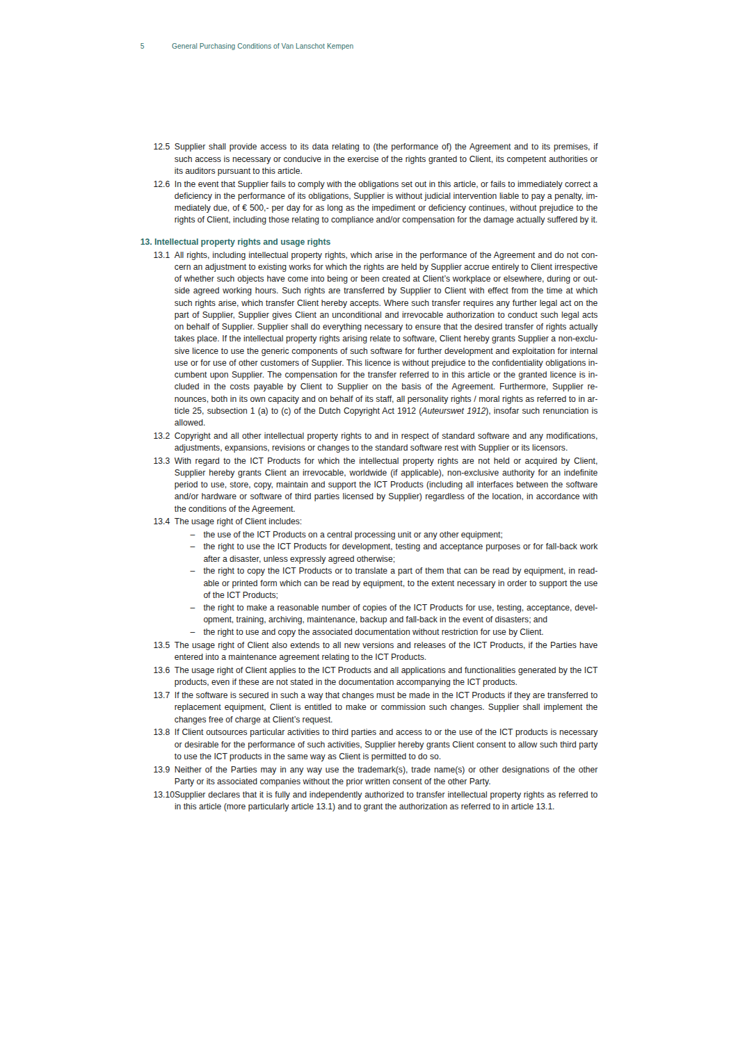5 General Purchasing Conditions of Van Lanschot Kempen
12.5 Supplier shall provide access to its data relating to (the performance of) the Agreement and to its premises, if such access is necessary or conducive in the exercise of the rights granted to Client, its competent authorities or its auditors pursuant to this article.
12.6 In the event that Supplier fails to comply with the obligations set out in this article, or fails to immediately correct a deficiency in the performance of its obligations, Supplier is without judicial intervention liable to pay a penalty, immediately due, of € 500,- per day for as long as the impediment or deficiency continues, without prejudice to the rights of Client, including those relating to compliance and/or compensation for the damage actually suffered by it.
13. Intellectual property rights and usage rights
13.1 All rights, including intellectual property rights, which arise in the performance of the Agreement and do not concern an adjustment to existing works for which the rights are held by Supplier accrue entirely to Client irrespective of whether such objects have come into being or been created at Client’s workplace or elsewhere, during or outside agreed working hours. Such rights are transferred by Supplier to Client with effect from the time at which such rights arise, which transfer Client hereby accepts. Where such transfer requires any further legal act on the part of Supplier, Supplier gives Client an unconditional and irrevocable authorization to conduct such legal acts on behalf of Supplier. Supplier shall do everything necessary to ensure that the desired transfer of rights actually takes place. If the intellectual property rights arising relate to software, Client hereby grants Supplier a non-exclusive licence to use the generic components of such software for further development and exploitation for internal use or for use of other customers of Supplier. This licence is without prejudice to the confidentiality obligations incumbent upon Supplier. The compensation for the transfer referred to in this article or the granted licence is included in the costs payable by Client to Supplier on the basis of the Agreement. Furthermore, Supplier renounces, both in its own capacity and on behalf of its staff, all personality rights / moral rights as referred to in article 25, subsection 1 (a) to (c) of the Dutch Copyright Act 1912 (Auteurswet 1912), insofar such renunciation is allowed.
13.2 Copyright and all other intellectual property rights to and in respect of standard software and any modifications, adjustments, expansions, revisions or changes to the standard software rest with Supplier or its licensors.
13.3 With regard to the ICT Products for which the intellectual property rights are not held or acquired by Client, Supplier hereby grants Client an irrevocable, worldwide (if applicable), non-exclusive authority for an indefinite period to use, store, copy, maintain and support the ICT Products (including all interfaces between the software and/or hardware or software of third parties licensed by Supplier) regardless of the location, in accordance with the conditions of the Agreement.
13.4 The usage right of Client includes:
the use of the ICT Products on a central processing unit or any other equipment;
the right to use the ICT Products for development, testing and acceptance purposes or for fall-back work after a disaster, unless expressly agreed otherwise;
the right to copy the ICT Products or to translate a part of them that can be read by equipment, in readable or printed form which can be read by equipment, to the extent necessary in order to support the use of the ICT Products;
the right to make a reasonable number of copies of the ICT Products for use, testing, acceptance, development, training, archiving, maintenance, backup and fall-back in the event of disasters; and
the right to use and copy the associated documentation without restriction for use by Client.
13.5 The usage right of Client also extends to all new versions and releases of the ICT Products, if the Parties have entered into a maintenance agreement relating to the ICT Products.
13.6 The usage right of Client applies to the ICT Products and all applications and functionalities generated by the ICT products, even if these are not stated in the documentation accompanying the ICT products.
13.7 If the software is secured in such a way that changes must be made in the ICT Products if they are transferred to replacement equipment, Client is entitled to make or commission such changes. Supplier shall implement the changes free of charge at Client’s request.
13.8 If Client outsources particular activities to third parties and access to or the use of the ICT products is necessary or desirable for the performance of such activities, Supplier hereby grants Client consent to allow such third party to use the ICT products in the same way as Client is permitted to do so.
13.9 Neither of the Parties may in any way use the trademark(s), trade name(s) or other designations of the other Party or its associated companies without the prior written consent of the other Party.
13.10 Supplier declares that it is fully and independently authorized to transfer intellectual property rights as referred to in this article (more particularly article 13.1) and to grant the authorization as referred to in article 13.1.